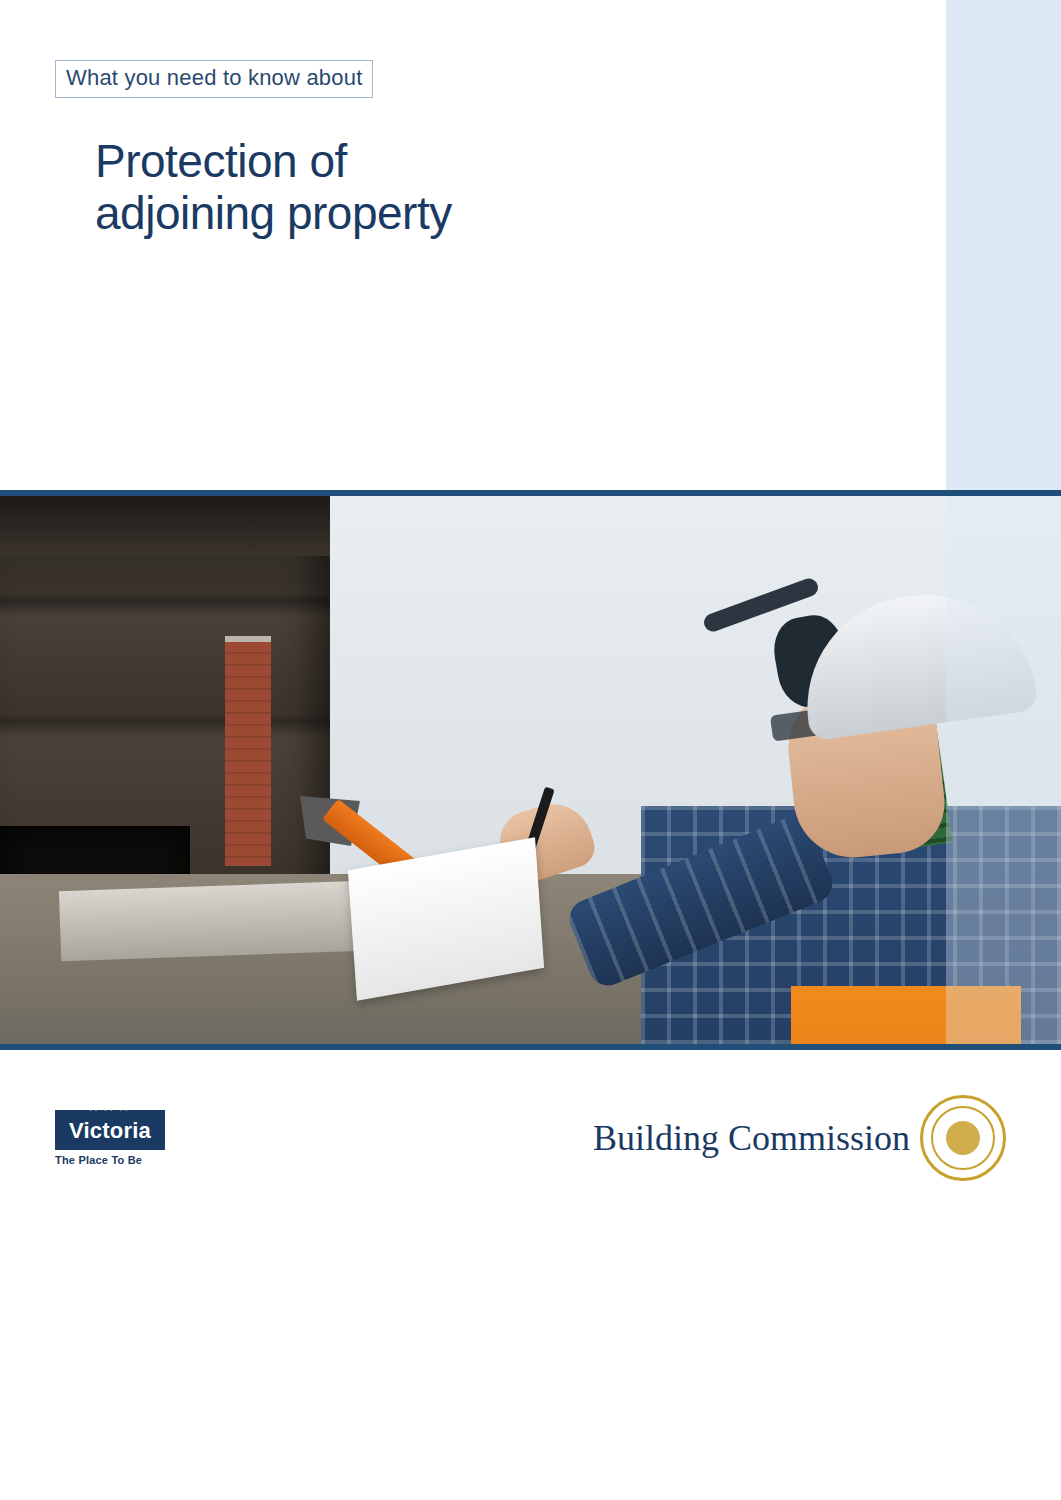What you need to know about
Protection of
adjoining property
★★★ Victoria
The Place To Be
Building Commission